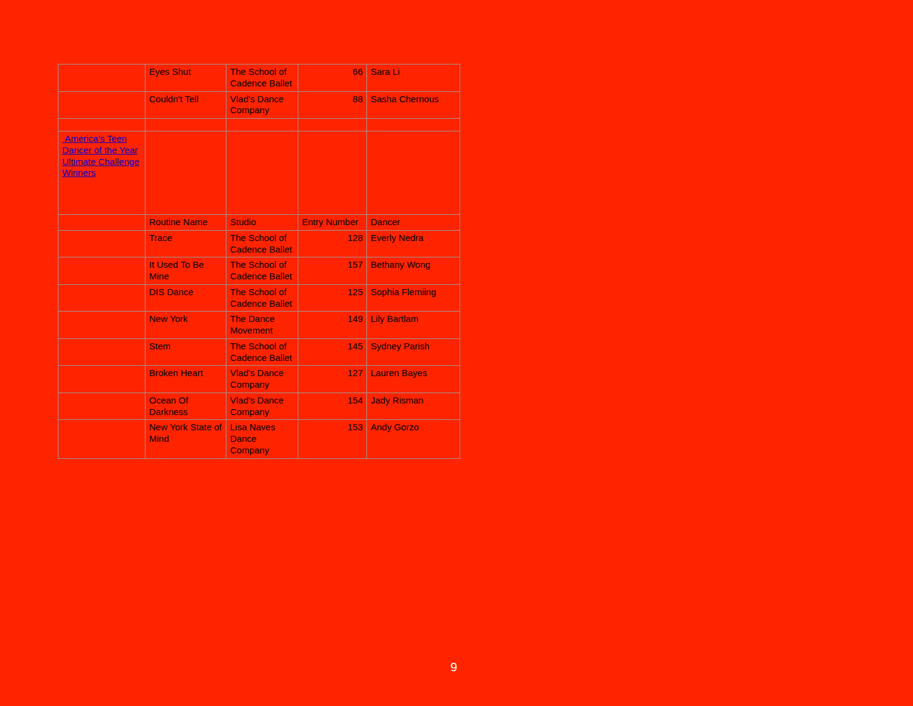| | Eyes Shut | The School of Cadence Ballet | 66 | Sara Li |
| | Couldn't Tell | Vlad's Dance Company | 88 | Sasha Chernous |
| America’s Teen Dancer of the Year Ultimate Challenge Winners | | | | |
| | Routine Name | Studio | Entry Number | Dancer |
| | Trace | The School of Cadence Ballet | 128 | Everly Nedra |
| | It Used To Be Mine | The School of Cadence Ballet | 157 | Bethany Wong |
| | DIS Dance | The School of Cadence Ballet | 125 | Sophia Flemiing |
| | New York | The Dance Movement | 149 | Lily Bartlam |
| | Stem | The School of Cadence Ballet | 145 | Sydney Parish |
| | Broken Heart | Vlad's Dance Company | 127 | Lauren Bayes |
| | Ocean Of Darkness | Vlad's Dance Company | 154 | Jady Risman |
| | New York State of Mind | Lisa Naves Dance Company | 153 | Andy Gorzo |
9